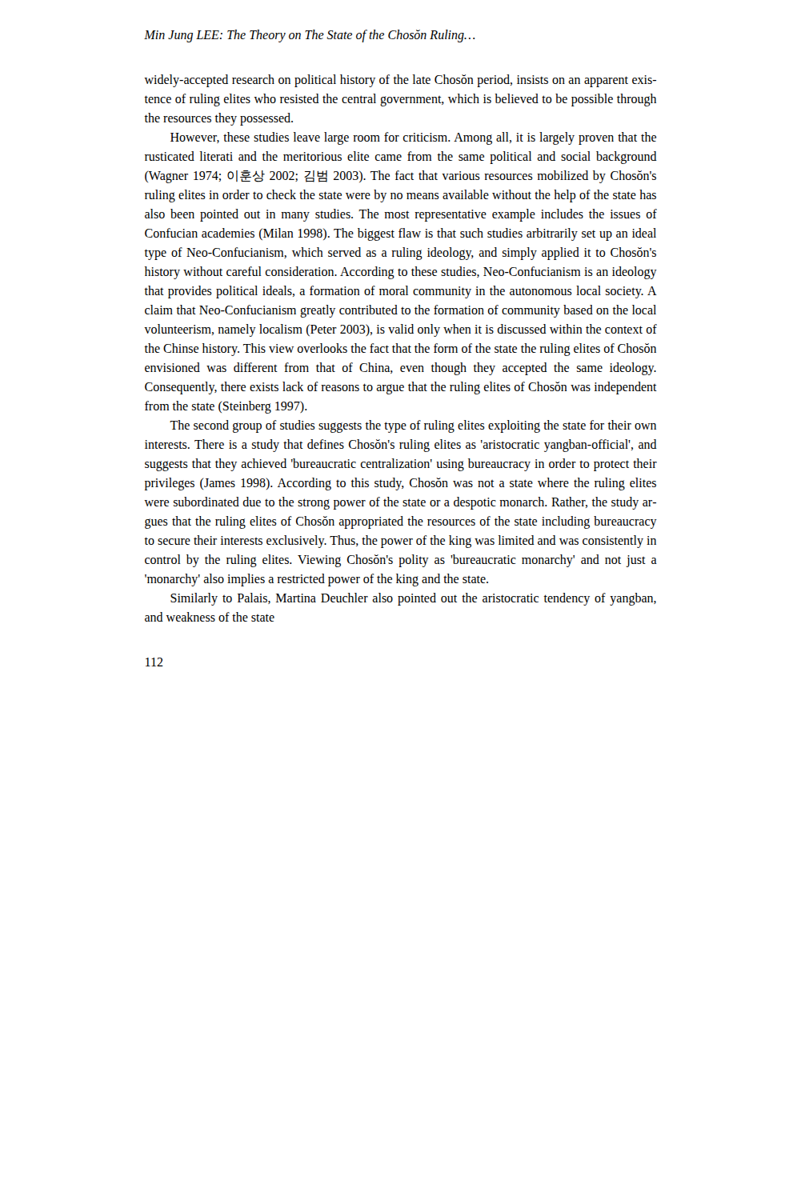Min Jung LEE: The Theory on The State of the Chosŏn Ruling…
widely-accepted research on political history of the late Chosŏn period, insists on an apparent existence of ruling elites who resisted the central government, which is believed to be possible through the resources they possessed.
However, these studies leave large room for criticism. Among all, it is largely proven that the rusticated literati and the meritorious elite came from the same political and social background (Wagner 1974; 이훈상 2002; 김범 2003). The fact that various resources mobilized by Chosŏn's ruling elites in order to check the state were by no means available without the help of the state has also been pointed out in many studies. The most representative example includes the issues of Confucian academies (Milan 1998). The biggest flaw is that such studies arbitrarily set up an ideal type of Neo-Confucianism, which served as a ruling ideology, and simply applied it to Chosŏn's history without careful consideration. According to these studies, Neo-Confucianism is an ideology that provides political ideals, a formation of moral community in the autonomous local society. A claim that Neo-Confucianism greatly contributed to the formation of community based on the local volunteerism, namely localism (Peter 2003), is valid only when it is discussed within the context of the Chinse history. This view overlooks the fact that the form of the state the ruling elites of Chosŏn envisioned was different from that of China, even though they accepted the same ideology. Consequently, there exists lack of reasons to argue that the ruling elites of Chosŏn was independent from the state (Steinberg 1997).
The second group of studies suggests the type of ruling elites exploiting the state for their own interests. There is a study that defines Chosŏn's ruling elites as 'aristocratic yangban-official', and suggests that they achieved 'bureaucratic centralization' using bureaucracy in order to protect their privileges (James 1998). According to this study, Chosŏn was not a state where the ruling elites were subordinated due to the strong power of the state or a despotic monarch. Rather, the study argues that the ruling elites of Chosŏn appropriated the resources of the state including bureaucracy to secure their interests exclusively. Thus, the power of the king was limited and was consistently in control by the ruling elites. Viewing Chosŏn's polity as 'bureaucratic monarchy' and not just a 'monarchy' also implies a restricted power of the king and the state.
Similarly to Palais, Martina Deuchler also pointed out the aristocratic tendency of yangban, and weakness of the state
112